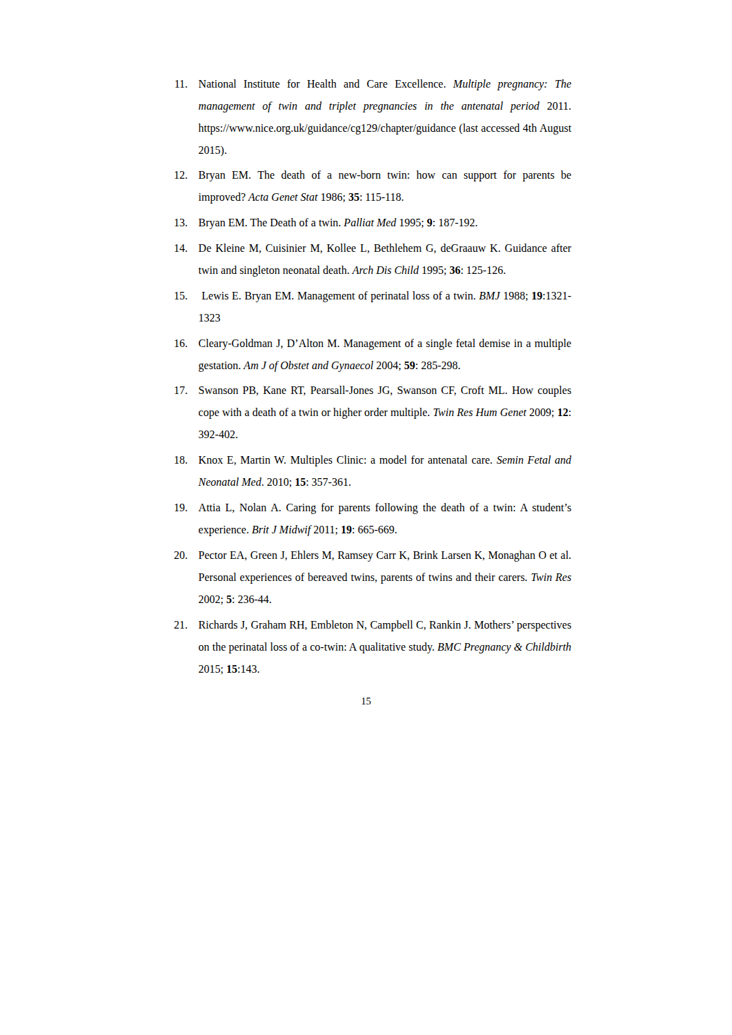National Institute for Health and Care Excellence. Multiple pregnancy: The management of twin and triplet pregnancies in the antenatal period 2011. https://www.nice.org.uk/guidance/cg129/chapter/guidance (last accessed 4th August 2015).
Bryan EM. The death of a new-born twin: how can support for parents be improved? Acta Genet Stat 1986; 35: 115-118.
Bryan EM. The Death of a twin. Palliat Med 1995; 9: 187-192.
De Kleine M, Cuisinier M, Kollee L, Bethlehem G, deGraauw K. Guidance after twin and singleton neonatal death. Arch Dis Child 1995; 36: 125-126.
Lewis E. Bryan EM. Management of perinatal loss of a twin. BMJ 1988; 19:1321-1323
Cleary-Goldman J, D’Alton M. Management of a single fetal demise in a multiple gestation. Am J of Obstet and Gynaecol 2004; 59: 285-298.
Swanson PB, Kane RT, Pearsall-Jones JG, Swanson CF, Croft ML. How couples cope with a death of a twin or higher order multiple. Twin Res Hum Genet 2009; 12: 392-402.
Knox E, Martin W. Multiples Clinic: a model for antenatal care. Semin Fetal and Neonatal Med. 2010; 15: 357-361.
Attia L, Nolan A. Caring for parents following the death of a twin: A student’s experience. Brit J Midwif 2011; 19: 665-669.
Pector EA, Green J, Ehlers M, Ramsey Carr K, Brink Larsen K, Monaghan O et al. Personal experiences of bereaved twins, parents of twins and their carers. Twin Res 2002; 5: 236-44.
Richards J, Graham RH, Embleton N, Campbell C, Rankin J. Mothers’ perspectives on the perinatal loss of a co-twin: A qualitative study. BMC Pregnancy & Childbirth 2015; 15:143.
15